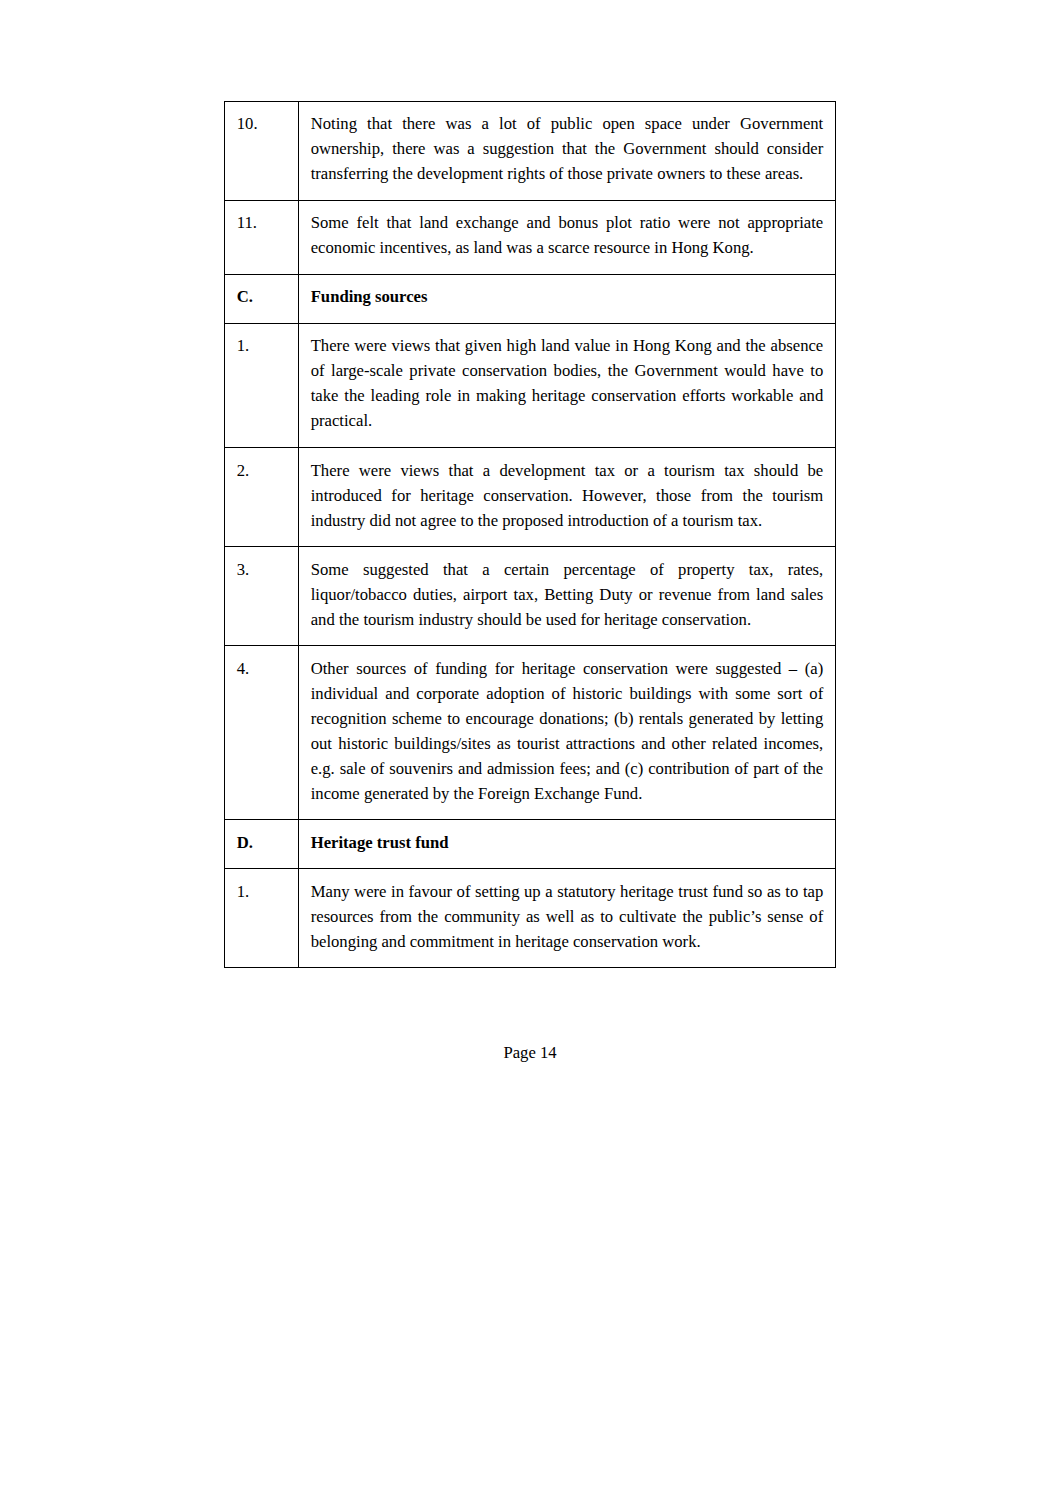| 10. | Noting that there was a lot of public open space under Government ownership, there was a suggestion that the Government should consider transferring the development rights of those private owners to these areas. |
| 11. | Some felt that land exchange and bonus plot ratio were not appropriate economic incentives, as land was a scarce resource in Hong Kong. |
| C. | Funding sources |
| 1. | There were views that given high land value in Hong Kong and the absence of large-scale private conservation bodies, the Government would have to take the leading role in making heritage conservation efforts workable and practical. |
| 2. | There were views that a development tax or a tourism tax should be introduced for heritage conservation. However, those from the tourism industry did not agree to the proposed introduction of a tourism tax. |
| 3. | Some suggested that a certain percentage of property tax, rates, liquor/tobacco duties, airport tax, Betting Duty or revenue from land sales and the tourism industry should be used for heritage conservation. |
| 4. | Other sources of funding for heritage conservation were suggested – (a) individual and corporate adoption of historic buildings with some sort of recognition scheme to encourage donations; (b) rentals generated by letting out historic buildings/sites as tourist attractions and other related incomes, e.g. sale of souvenirs and admission fees; and (c) contribution of part of the income generated by the Foreign Exchange Fund. |
| D. | Heritage trust fund |
| 1. | Many were in favour of setting up a statutory heritage trust fund so as to tap resources from the community as well as to cultivate the public’s sense of belonging and commitment in heritage conservation work. |
Page 14